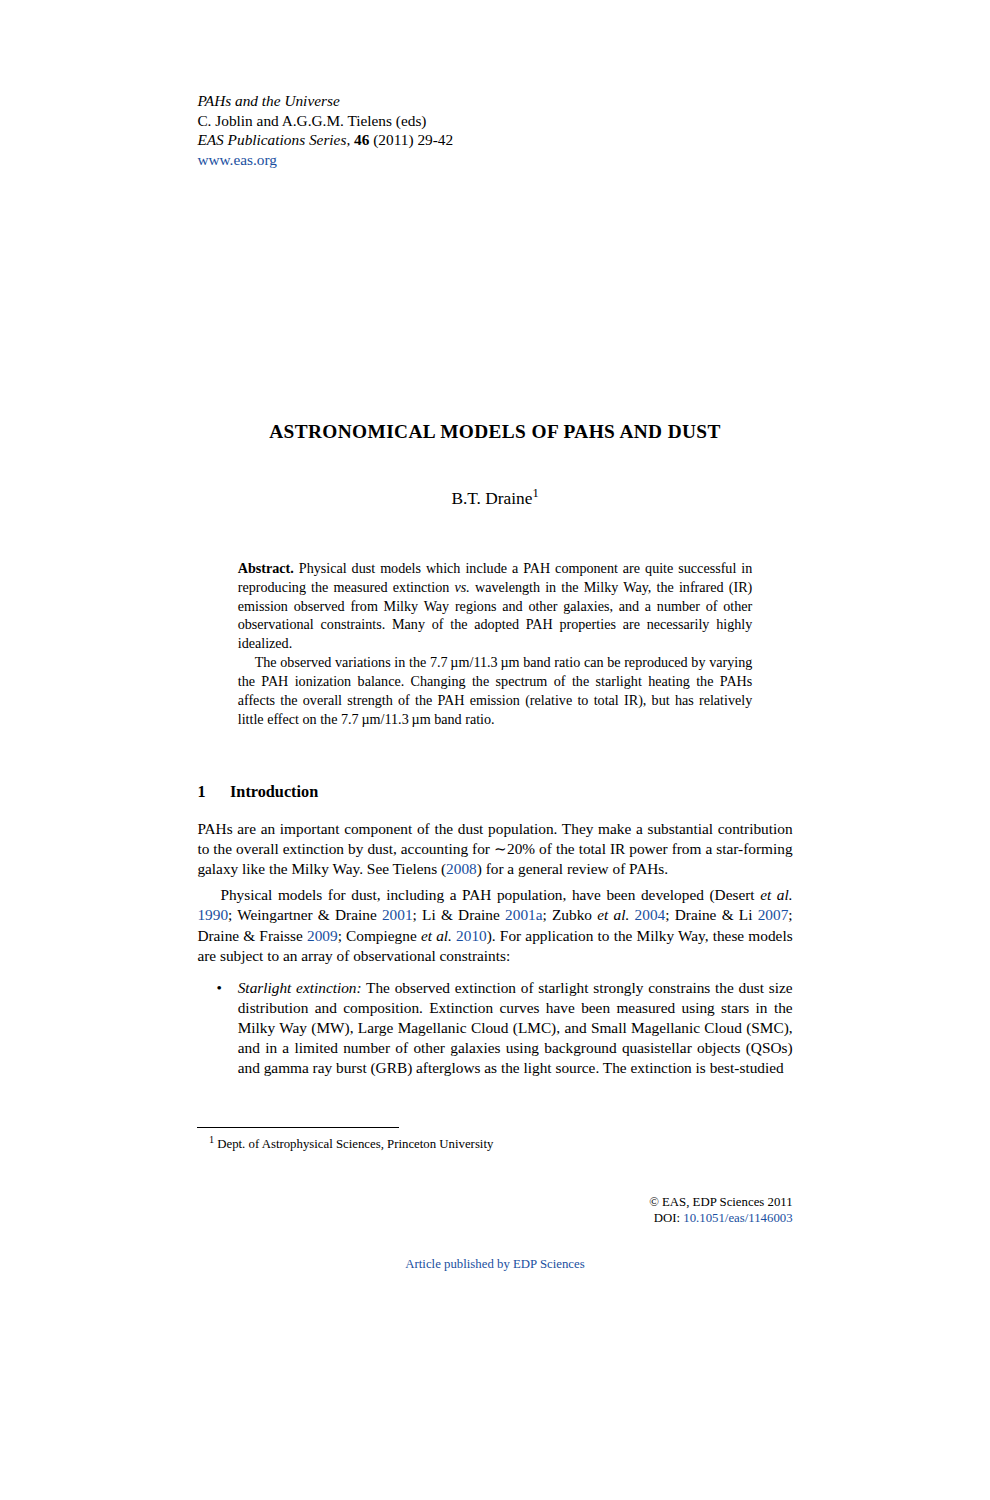PAHs and the Universe
C. Joblin and A.G.G.M. Tielens (eds)
EAS Publications Series, 46 (2011) 29-42
www.eas.org
ASTRONOMICAL MODELS OF PAHS AND DUST
B.T. Draine1
Abstract. Physical dust models which include a PAH component are quite successful in reproducing the measured extinction vs. wavelength in the Milky Way, the infrared (IR) emission observed from Milky Way regions and other galaxies, and a number of other observational constraints. Many of the adopted PAH properties are necessarily highly idealized.
The observed variations in the 7.7 µm/11.3 µm band ratio can be reproduced by varying the PAH ionization balance. Changing the spectrum of the starlight heating the PAHs affects the overall strength of the PAH emission (relative to total IR), but has relatively little effect on the 7.7 µm/11.3 µm band ratio.
1 Introduction
PAHs are an important component of the dust population. They make a substantial contribution to the overall extinction by dust, accounting for ∼20% of the total IR power from a star-forming galaxy like the Milky Way. See Tielens (2008) for a general review of PAHs.
Physical models for dust, including a PAH population, have been developed (Desert et al. 1990; Weingartner & Draine 2001; Li & Draine 2001a; Zubko et al. 2004; Draine & Li 2007; Draine & Fraisse 2009; Compiegne et al. 2010). For application to the Milky Way, these models are subject to an array of observational constraints:
Starlight extinction: The observed extinction of starlight strongly constrains the dust size distribution and composition. Extinction curves have been measured using stars in the Milky Way (MW), Large Magellanic Cloud (LMC), and Small Magellanic Cloud (SMC), and in a limited number of other galaxies using background quasistellar objects (QSOs) and gamma ray burst (GRB) afterglows as the light source. The extinction is best-studied
1 Dept. of Astrophysical Sciences, Princeton University
© EAS, EDP Sciences 2011
DOI: 10.1051/eas/1146003
Article published by EDP Sciences